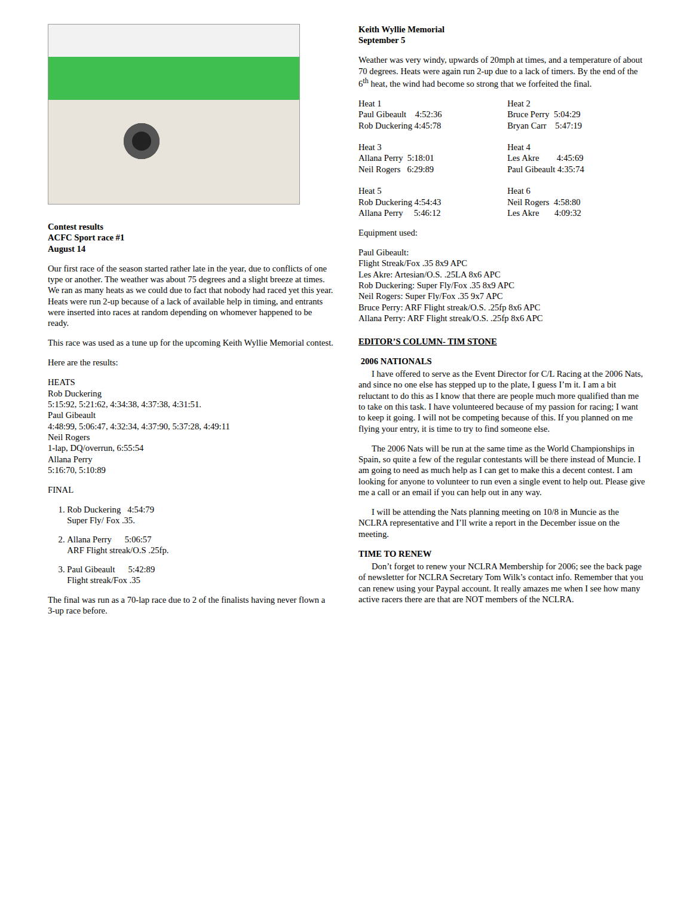Contest results
ACFC Sport race #1
August 14
Our first race of the season started rather late in the year, due to conflicts of one type or another. The weather was about 75 degrees and a slight breeze at times. We ran as many heats as we could due to fact that nobody had raced yet this year. Heats were run 2-up because of a lack of available help in timing, and entrants were inserted into races at random depending on whomever happened to be ready.
This race was used as a tune up for the upcoming Keith Wyllie Memorial contest.
Here are the results:
HEATS
Rob Duckering
5:15:92, 5:21:62, 4:34:38, 4:37:38, 4:31:51.
Paul Gibeault
4:48:99, 5:06:47, 4:32:34, 4:37:90, 5:37:28, 4:49:11
Neil Rogers
1-lap, DQ/overrun, 6:55:54
Allana Perry
5:16:70, 5:10:89
FINAL
Rob Duckering 4:54:79
Super Fly/ Fox .35.
Allana Perry 5:06:57
ARF Flight streak/O.S .25fp.
Paul Gibeault 5:42:89
Flight streak/Fox .35
The final was run as a 70-lap race due to 2 of the finalists having never flown a 3-up race before.
Keith Wyllie Memorial
September 5
Weather was very windy, upwards of 20mph at times, and a temperature of about 70 degrees. Heats were again run 2-up due to a lack of timers. By the end of the 6th heat, the wind had become so strong that we forfeited the final.
| Heat 1 | Heat 2 |
| Paul Gibeault 4:52:36 | Bruce Perry 5:04:29 |
| Rob Duckering 4:45:78 | Bryan Carr 5:47:19 |
| Heat 3 | Heat 4 |
| Allana Perry 5:18:01 | Les Akre 4:45:69 |
| Neil Rogers 6:29:89 | Paul Gibeault 4:35:74 |
| Heat 5 | Heat 6 |
| Rob Duckering 4:54:43 | Neil Rogers 4:58:80 |
| Allana Perry 5:46:12 | Les Akre 4:09:32 |
Equipment used:
Paul Gibeault:
Flight Streak/Fox .35 8x9 APC
Les Akre: Artesian/O.S. .25LA 8x6 APC
Rob Duckering: Super Fly/Fox .35 8x9 APC
Neil Rogers: Super Fly/Fox .35 9x7 APC
Bruce Perry: ARF Flight streak/O.S. .25fp 8x6 APC
Allana Perry: ARF Flight streak/O.S. .25fp 8x6 APC
EDITOR’S COLUMN- TIM STONE
2006 NATIONALS
I have offered to serve as the Event Director for C/L Racing at the 2006 Nats, and since no one else has stepped up to the plate, I guess I’m it. I am a bit reluctant to do this as I know that there are people much more qualified than me to take on this task. I have volunteered because of my passion for racing; I want to keep it going. I will not be competing because of this. If you planned on me flying your entry, it is time to try to find someone else.
The 2006 Nats will be run at the same time as the World Championships in Spain, so quite a few of the regular contestants will be there instead of Muncie. I am going to need as much help as I can get to make this a decent contest. I am looking for anyone to volunteer to run even a single event to help out. Please give me a call or an email if you can help out in any way.
I will be attending the Nats planning meeting on 10/8 in Muncie as the NCLRA representative and I’ll write a report in the December issue on the meeting.
TIME TO RENEW
Don’t forget to renew your NCLRA Membership for 2006; see the back page of newsletter for NCLRA Secretary Tom Wilk’s contact info. Remember that you can renew using your Paypal account. It really amazes me when I see how many active racers there are that are NOT members of the NCLRA.